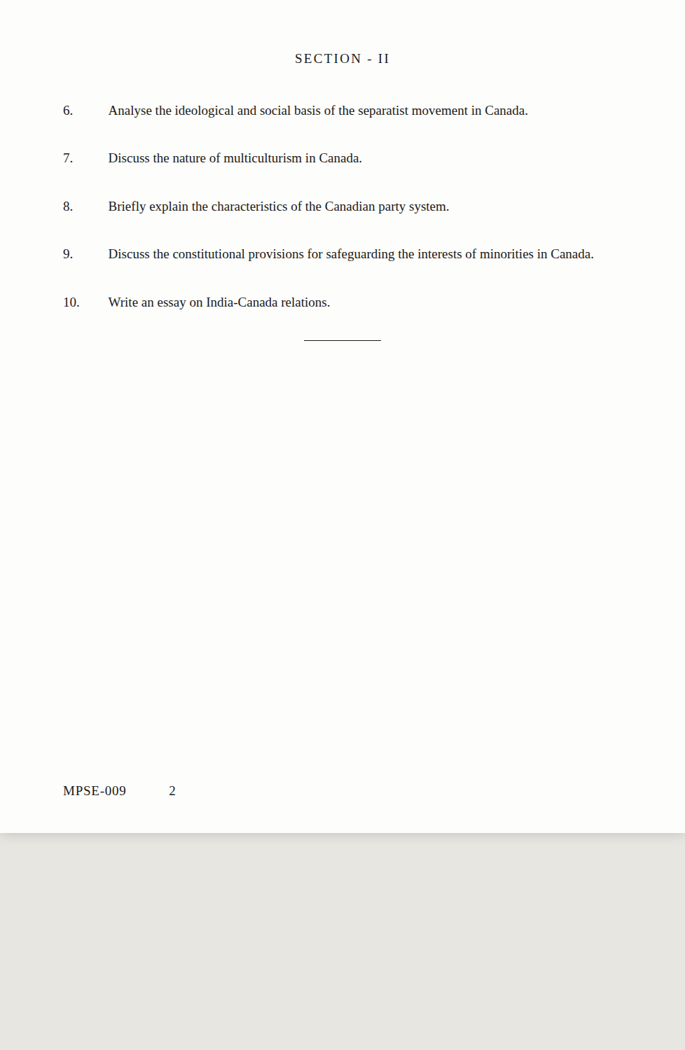SECTION - II
6. Analyse the ideological and social basis of the separatist movement in Canada.
7. Discuss the nature of multiculturism in Canada.
8. Briefly explain the characteristics of the Canadian party system.
9. Discuss the constitutional provisions for safeguarding the interests of minorities in Canada.
10. Write an essay on India-Canada relations.
MPSE-009 2